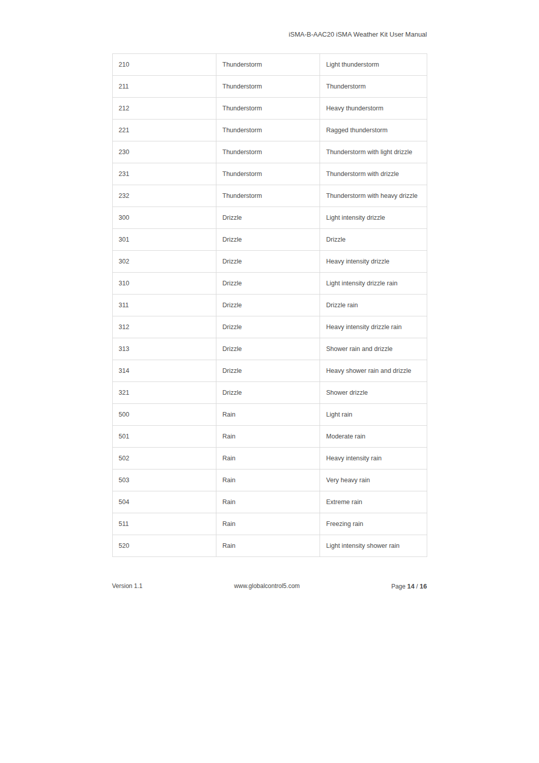iSMA-B-AAC20 iSMA Weather Kit User Manual
| 210 | Thunderstorm | Light thunderstorm |
| 211 | Thunderstorm | Thunderstorm |
| 212 | Thunderstorm | Heavy thunderstorm |
| 221 | Thunderstorm | Ragged thunderstorm |
| 230 | Thunderstorm | Thunderstorm with light drizzle |
| 231 | Thunderstorm | Thunderstorm with drizzle |
| 232 | Thunderstorm | Thunderstorm with heavy drizzle |
| 300 | Drizzle | Light intensity drizzle |
| 301 | Drizzle | Drizzle |
| 302 | Drizzle | Heavy intensity drizzle |
| 310 | Drizzle | Light intensity drizzle rain |
| 311 | Drizzle | Drizzle rain |
| 312 | Drizzle | Heavy intensity drizzle rain |
| 313 | Drizzle | Shower rain and drizzle |
| 314 | Drizzle | Heavy shower rain and drizzle |
| 321 | Drizzle | Shower drizzle |
| 500 | Rain | Light rain |
| 501 | Rain | Moderate rain |
| 502 | Rain | Heavy intensity rain |
| 503 | Rain | Very heavy rain |
| 504 | Rain | Extreme rain |
| 511 | Rain | Freezing rain |
| 520 | Rain | Light intensity shower rain |
Version 1.1
www.globalcontrol5.com
Page 14 / 16